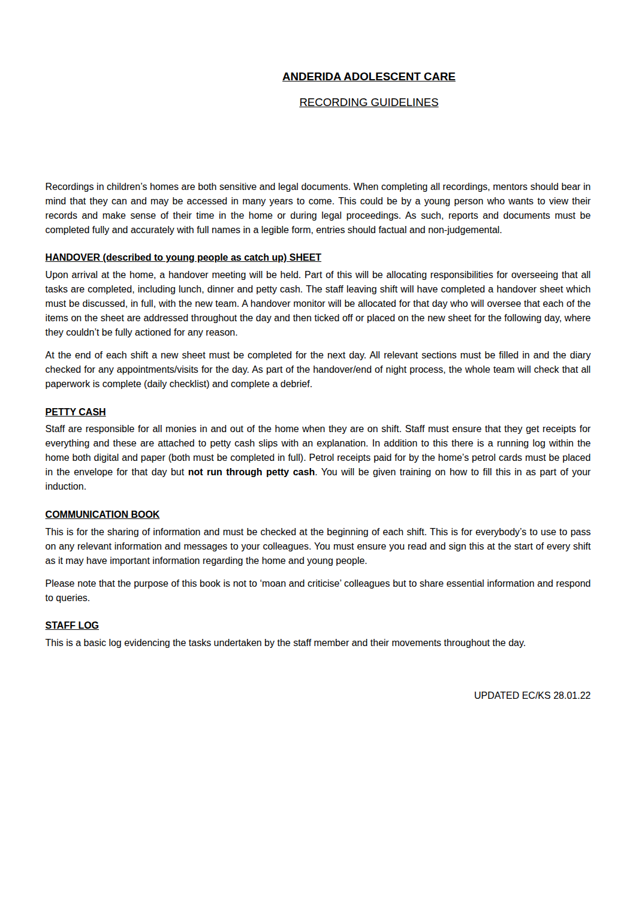ANDERIDA ADOLESCENT CARE
RECORDING GUIDELINES
Recordings in children’s homes are both sensitive and legal documents. When completing all recordings, mentors should bear in mind that they can and may be accessed in many years to come. This could be by a young person who wants to view their records and make sense of their time in the home or during legal proceedings. As such, reports and documents must be completed fully and accurately with full names in a legible form, entries should factual and non-judgemental.
HANDOVER (described to young people as catch up) SHEET
Upon arrival at the home, a handover meeting will be held. Part of this will be allocating responsibilities for overseeing that all tasks are completed, including lunch, dinner and petty cash. The staff leaving shift will have completed a handover sheet which must be discussed, in full, with the new team. A handover monitor will be allocated for that day who will oversee that each of the items on the sheet are addressed throughout the day and then ticked off or placed on the new sheet for the following day, where they couldn’t be fully actioned for any reason.
At the end of each shift a new sheet must be completed for the next day. All relevant sections must be filled in and the diary checked for any appointments/visits for the day. As part of the handover/end of night process, the whole team will check that all paperwork is complete (daily checklist) and complete a debrief.
PETTY CASH
Staff are responsible for all monies in and out of the home when they are on shift. Staff must ensure that they get receipts for everything and these are attached to petty cash slips with an explanation. In addition to this there is a running log within the home both digital and paper (both must be completed in full). Petrol receipts paid for by the home’s petrol cards must be placed in the envelope for that day but not run through petty cash. You will be given training on how to fill this in as part of your induction.
COMMUNICATION BOOK
This is for the sharing of information and must be checked at the beginning of each shift. This is for everybody’s to use to pass on any relevant information and messages to your colleagues. You must ensure you read and sign this at the start of every shift as it may have important information regarding the home and young people.
Please note that the purpose of this book is not to ‘moan and criticise’ colleagues but to share essential information and respond to queries.
STAFF LOG
This is a basic log evidencing the tasks undertaken by the staff member and their movements throughout the day.
UPDATED EC/KS 28.01.22